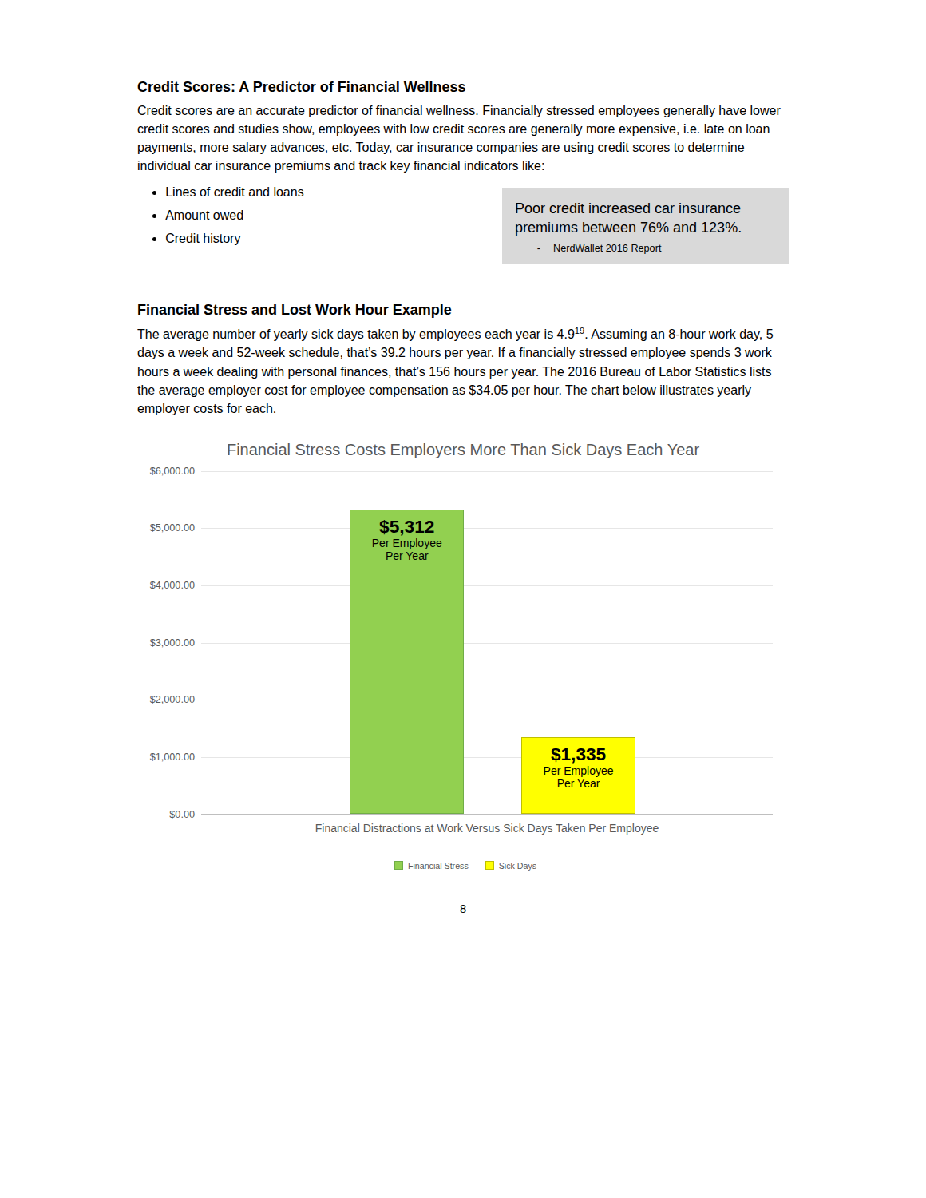Credit Scores: A Predictor of Financial Wellness
Credit scores are an accurate predictor of financial wellness. Financially stressed employees generally have lower credit scores and studies show, employees with low credit scores are generally more expensive, i.e. late on loan payments, more salary advances, etc. Today, car insurance companies are using credit scores to determine individual car insurance premiums and track key financial indicators like:
Poor credit increased car insurance premiums between 76% and 123%.
-NerdWallet 2016 Report
Lines of credit and loans
Amount owed
Credit history
Financial Stress and Lost Work Hour Example
The average number of yearly sick days taken by employees each year is 4.919. Assuming an 8-hour work day, 5 days a week and 52-week schedule, that’s 39.2 hours per year. If a financially stressed employee spends 3 work hours a week dealing with personal finances, that’s 156 hours per year. The 2016 Bureau of Labor Statistics lists the average employer cost for employee compensation as $34.05 per hour. The chart below illustrates yearly employer costs for each.
Financial Stress Costs Employers More Than Sick Days Each Year
$6,000.00
$5,000.00
$4,000.00
$3,000.00
$2,000.00
$1,000.00
$0.00
$5,312
Per Employee
Per Year
$1,335
Per Employee
Per Year
Financial Distractions at Work Versus Sick Days Taken Per Employee
Financial Stress Sick Days
8